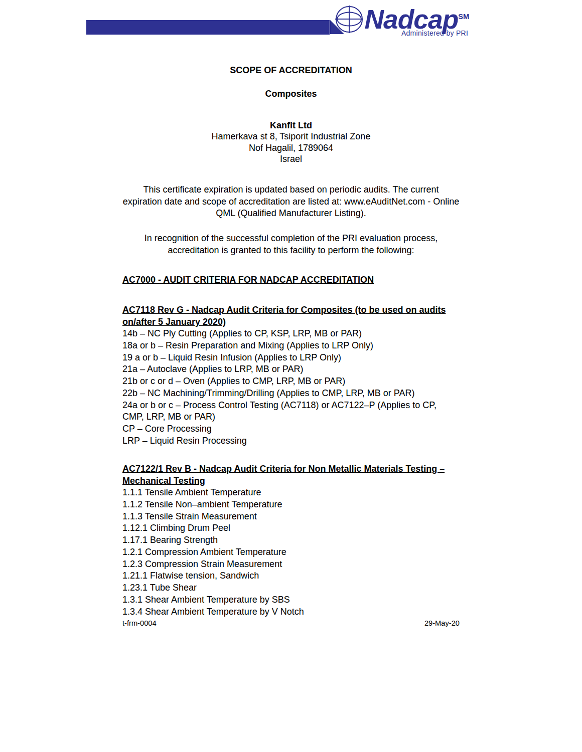NadcapSM Administered by PRI
SCOPE OF ACCREDITATION
Composites
Kanfit Ltd
Hamerkava st 8, Tsiporit Industrial Zone
Nof Hagalil, 1789064
Israel
This certificate expiration is updated based on periodic audits. The current expiration date and scope of accreditation are listed at: www.eAuditNet.com - Online QML (Qualified Manufacturer Listing).
In recognition of the successful completion of the PRI evaluation process, accreditation is granted to this facility to perform the following:
AC7000 - AUDIT CRITERIA FOR NADCAP ACCREDITATION
AC7118 Rev G - Nadcap Audit Criteria for Composites (to be used on audits on/after 5 January 2020)
14b – NC Ply Cutting (Applies to CP, KSP, LRP, MB or PAR)
18a or b – Resin Preparation and Mixing (Applies to LRP Only)
19 a or b – Liquid Resin Infusion (Applies to LRP Only)
21a – Autoclave (Applies to LRP, MB or PAR)
21b or c or d – Oven (Applies to CMP, LRP, MB or PAR)
22b – NC Machining/Trimming/Drilling (Applies to CMP, LRP, MB or PAR)
24a or b or c – Process Control Testing (AC7118) or AC7122–P (Applies to CP, CMP, LRP, MB or PAR)
CP – Core Processing
LRP – Liquid Resin Processing
AC7122/1 Rev B - Nadcap Audit Criteria for Non Metallic Materials Testing – Mechanical Testing
1.1.1 Tensile Ambient Temperature
1.1.2 Tensile Non–ambient Temperature
1.1.3 Tensile Strain Measurement
1.12.1 Climbing Drum Peel
1.17.1 Bearing Strength
1.2.1 Compression Ambient Temperature
1.2.3 Compression Strain Measurement
1.21.1 Flatwise tension, Sandwich
1.23.1 Tube Shear
1.3.1 Shear Ambient Temperature by SBS
1.3.4 Shear Ambient Temperature by V Notch
t-frm-0004 29-May-20